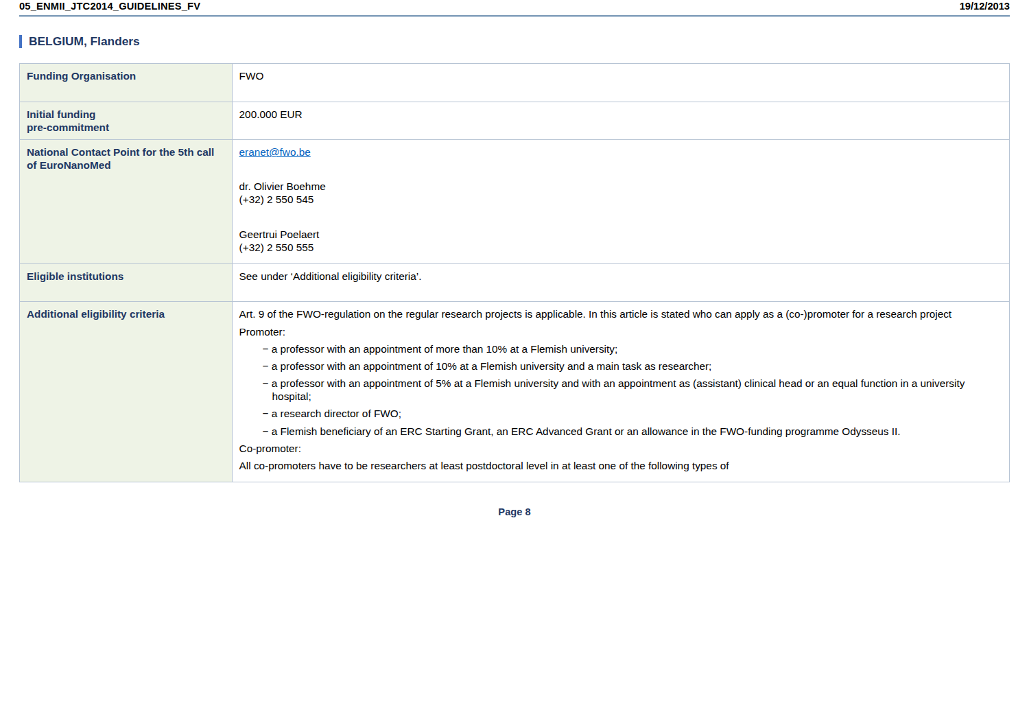05_ENMII_JTC2014_GUIDELINES_FV
19/12/2013
BELGIUM, Flanders
| Funding Organisation | FWO |
| Initial funding pre-commitment | 200.000 EUR |
| National Contact Point for the 5th call of EuroNanoMed | eranet@fwo.be dr. Olivier Boehme (+32) 2 550 545 Geertrui Poelaert (+32) 2 550 555 |
| Eligible institutions | See under ‘Additional eligibility criteria’. |
| Additional eligibility criteria | Art. 9 of the FWO-regulation on the regular research projects is applicable. In this article is stated who can apply as a (co-)promoter for a research project Promoter: a professor with an appointment of more than 10% at a Flemish university; a professor with an appointment of 10% at a Flemish university and a main task as researcher; a professor with an appointment of 5% at a Flemish university and with an appointment as (assistant) clinical head or an equal function in a university hospital; a research director of FWO; a Flemish beneficiary of an ERC Starting Grant, an ERC Advanced Grant or an allowance in the FWO-funding programme Odysseus II. Co-promoter: All co-promoters have to be researchers at least postdoctoral level in at least one of the following types of |
Page 8